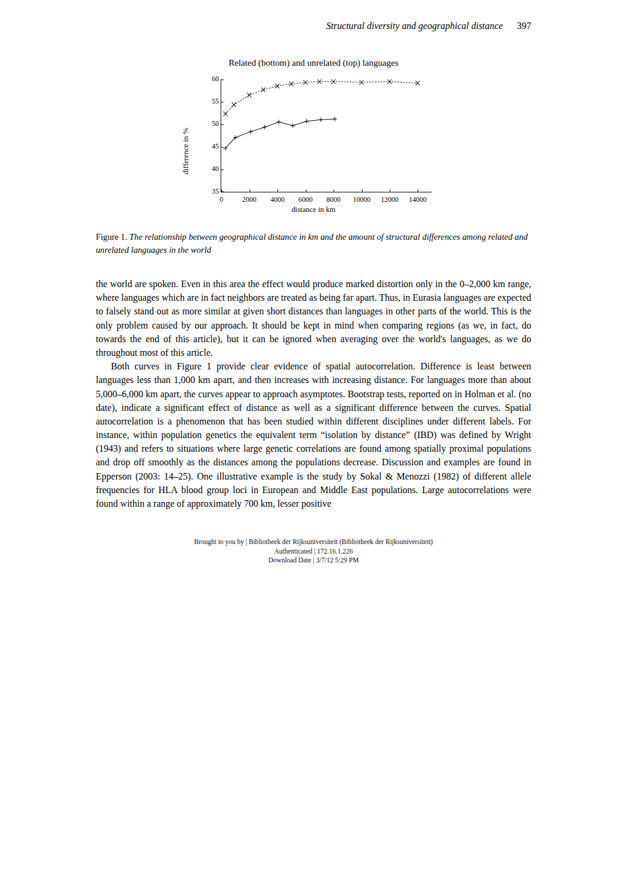Structural diversity and geographical distance397
Related (bottom) and unrelated (top) languages
difference in %
60 55 50 45 40 35 0 2000 4000 6000 8000 10000 12000 14000
distance in km
Figure 1. The relationship between geographical distance in km and the amount of structural differences among related and unrelated languages in the world
the world are spoken. Even in this area the effect would produce marked distortion only in the 0–2,000 km range, where languages which are in fact neighbors are treated as being far apart. Thus, in Eurasia languages are expected to falsely stand out as more similar at given short distances than languages in other parts of the world. This is the only problem caused by our approach. It should be kept in mind when comparing regions (as we, in fact, do towards the end of this article), but it can be ignored when averaging over the world's languages, as we do throughout most of this article.
Both curves in Figure 1 provide clear evidence of spatial autocorrelation. Difference is least between languages less than 1,000 km apart, and then increases with increasing distance. For languages more than about 5,000–6,000 km apart, the curves appear to approach asymptotes. Bootstrap tests, reported on in Holman et al. (no date), indicate a significant effect of distance as well as a significant difference between the curves. Spatial autocorrelation is a phenomenon that has been studied within different disciplines under different labels. For instance, within population genetics the equivalent term “isolation by distance” (IBD) was defined by Wright (1943) and refers to situations where large genetic correlations are found among spatially proximal populations and drop off smoothly as the distances among the populations decrease. Discussion and examples are found in Epperson (2003: 14–25). One illustrative example is the study by Sokal & Menozzi (1982) of different allele frequencies for HLA blood group loci in European and Middle East populations. Large autocorrelations were found within a range of approximately 700 km, lesser positive
Brought to you by | Bibliotheek der Rijksuniversiteit (Bibliotheek der Rijksuniversiteit)
Authenticated | 172.16.1.226
Download Date | 3/7/12 5:29 PM